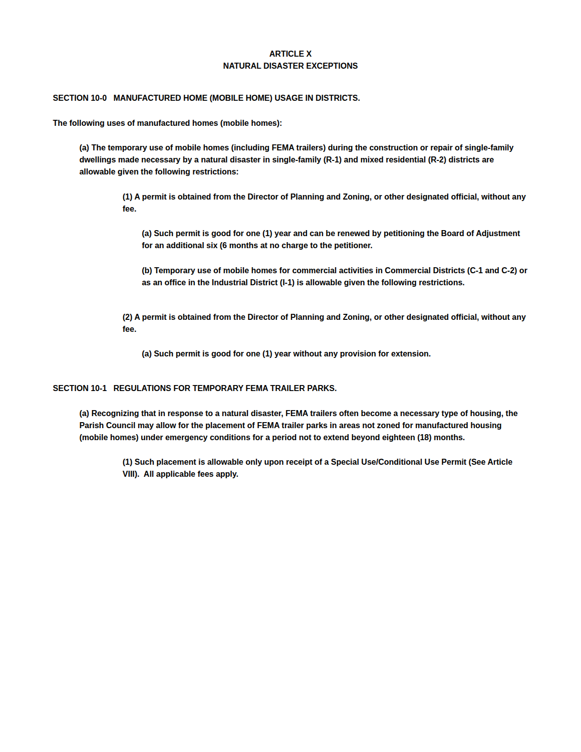ARTICLE X
NATURAL DISASTER EXCEPTIONS
SECTION 10-0 MANUFACTURED HOME (MOBILE HOME) USAGE IN DISTRICTS.
The following uses of manufactured homes (mobile homes):
(a) The temporary use of mobile homes (including FEMA trailers) during the construction or repair of single-family dwellings made necessary by a natural disaster in single-family (R-1) and mixed residential (R-2) districts are allowable given the following restrictions:
(1) A permit is obtained from the Director of Planning and Zoning, or other designated official, without any fee.
(a) Such permit is good for one (1) year and can be renewed by petitioning the Board of Adjustment for an additional six (6 months at no charge to the petitioner.
(b) Temporary use of mobile homes for commercial activities in Commercial Districts (C-1 and C-2) or as an office in the Industrial District (I-1) is allowable given the following restrictions.
(2) A permit is obtained from the Director of Planning and Zoning, or other designated official, without any fee.
(a) Such permit is good for one (1) year without any provision for extension.
SECTION 10-1 REGULATIONS FOR TEMPORARY FEMA TRAILER PARKS.
(a) Recognizing that in response to a natural disaster, FEMA trailers often become a necessary type of housing, the Parish Council may allow for the placement of FEMA trailer parks in areas not zoned for manufactured housing (mobile homes) under emergency conditions for a period not to extend beyond eighteen (18) months.
(1) Such placement is allowable only upon receipt of a Special Use/Conditional Use Permit (See Article VIII). All applicable fees apply.